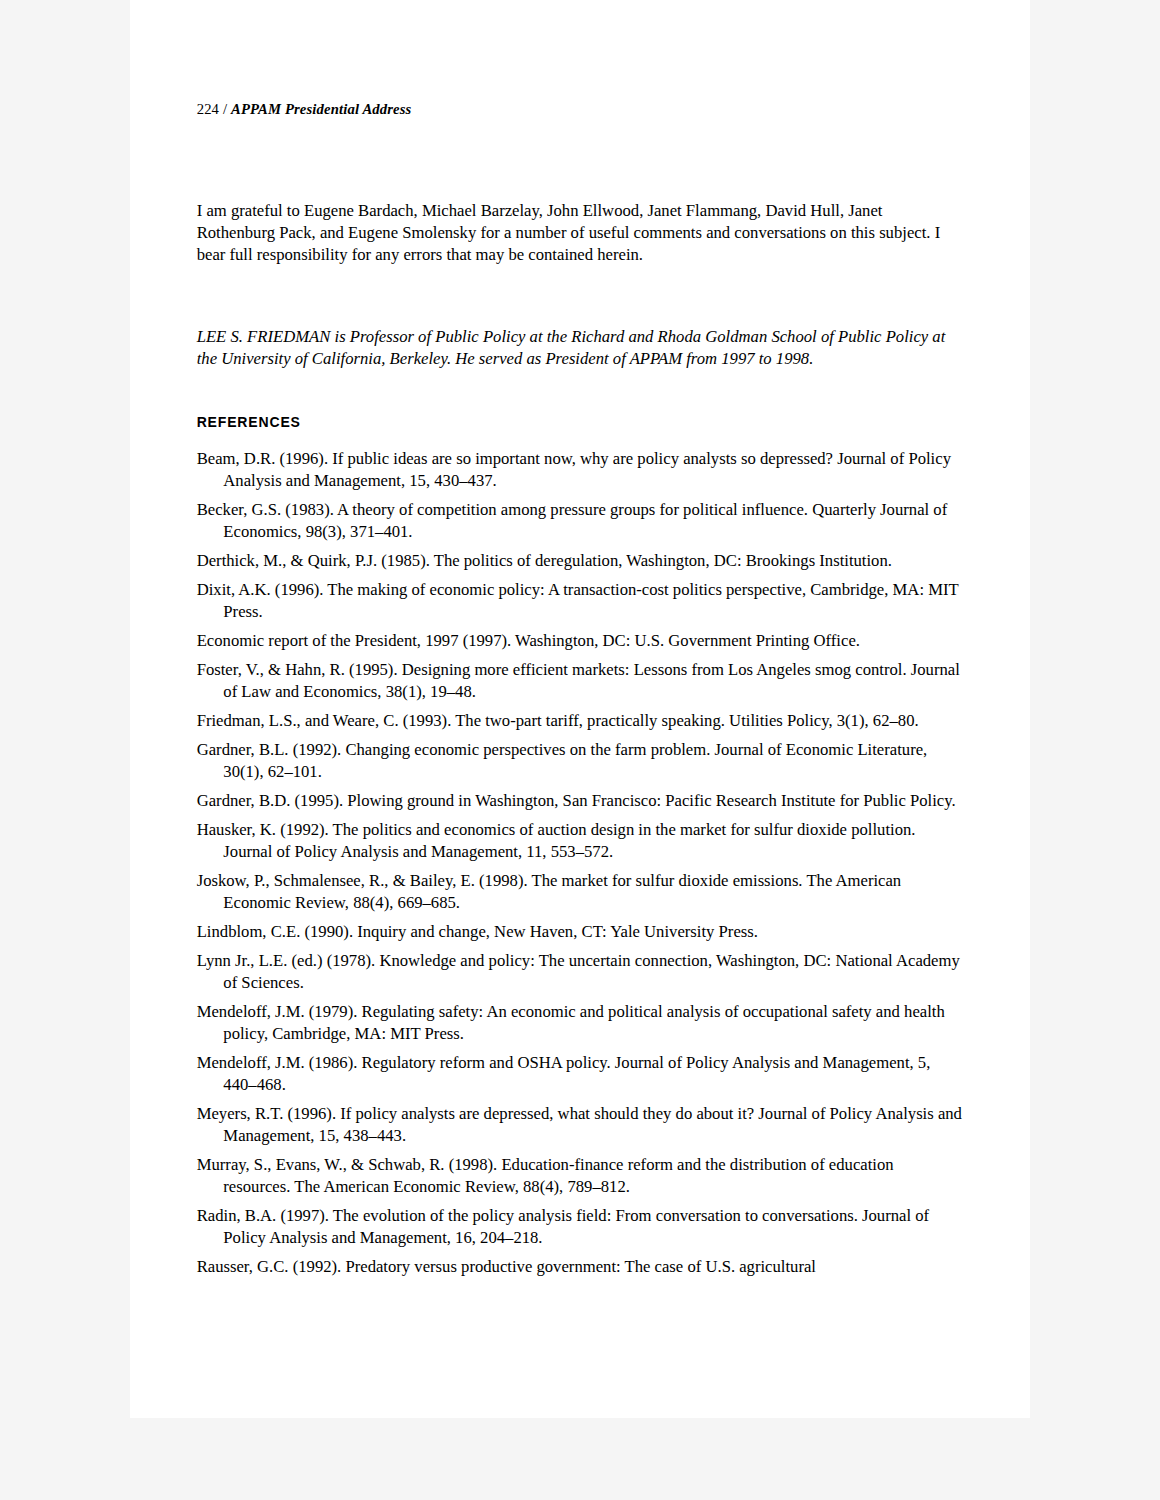224 / APPAM Presidential Address
I am grateful to Eugene Bardach, Michael Barzelay, John Ellwood, Janet Flammang, David Hull, Janet Rothenburg Pack, and Eugene Smolensky for a number of useful comments and conversations on this subject. I bear full responsibility for any errors that may be contained herein.
LEE S. FRIEDMAN is Professor of Public Policy at the Richard and Rhoda Goldman School of Public Policy at the University of California, Berkeley. He served as President of APPAM from 1997 to 1998.
REFERENCES
Beam, D.R. (1996). If public ideas are so important now, why are policy analysts so depressed? Journal of Policy Analysis and Management, 15, 430–437.
Becker, G.S. (1983). A theory of competition among pressure groups for political influence. Quarterly Journal of Economics, 98(3), 371–401.
Derthick, M., & Quirk, P.J. (1985). The politics of deregulation, Washington, DC: Brookings Institution.
Dixit, A.K. (1996). The making of economic policy: A transaction-cost politics perspective, Cambridge, MA: MIT Press.
Economic report of the President, 1997 (1997). Washington, DC: U.S. Government Printing Office.
Foster, V., & Hahn, R. (1995). Designing more efficient markets: Lessons from Los Angeles smog control. Journal of Law and Economics, 38(1), 19–48.
Friedman, L.S., and Weare, C. (1993). The two-part tariff, practically speaking. Utilities Policy, 3(1), 62–80.
Gardner, B.L. (1992). Changing economic perspectives on the farm problem. Journal of Economic Literature, 30(1), 62–101.
Gardner, B.D. (1995). Plowing ground in Washington, San Francisco: Pacific Research Institute for Public Policy.
Hausker, K. (1992). The politics and economics of auction design in the market for sulfur dioxide pollution. Journal of Policy Analysis and Management, 11, 553–572.
Joskow, P., Schmalensee, R., & Bailey, E. (1998). The market for sulfur dioxide emissions. The American Economic Review, 88(4), 669–685.
Lindblom, C.E. (1990). Inquiry and change, New Haven, CT: Yale University Press.
Lynn Jr., L.E. (ed.) (1978). Knowledge and policy: The uncertain connection, Washington, DC: National Academy of Sciences.
Mendeloff, J.M. (1979). Regulating safety: An economic and political analysis of occupational safety and health policy, Cambridge, MA: MIT Press.
Mendeloff, J.M. (1986). Regulatory reform and OSHA policy. Journal of Policy Analysis and Management, 5, 440–468.
Meyers, R.T. (1996). If policy analysts are depressed, what should they do about it? Journal of Policy Analysis and Management, 15, 438–443.
Murray, S., Evans, W., & Schwab, R. (1998). Education-finance reform and the distribution of education resources. The American Economic Review, 88(4), 789–812.
Radin, B.A. (1997). The evolution of the policy analysis field: From conversation to conversations. Journal of Policy Analysis and Management, 16, 204–218.
Rausser, G.C. (1992). Predatory versus productive government: The case of U.S. agricultural